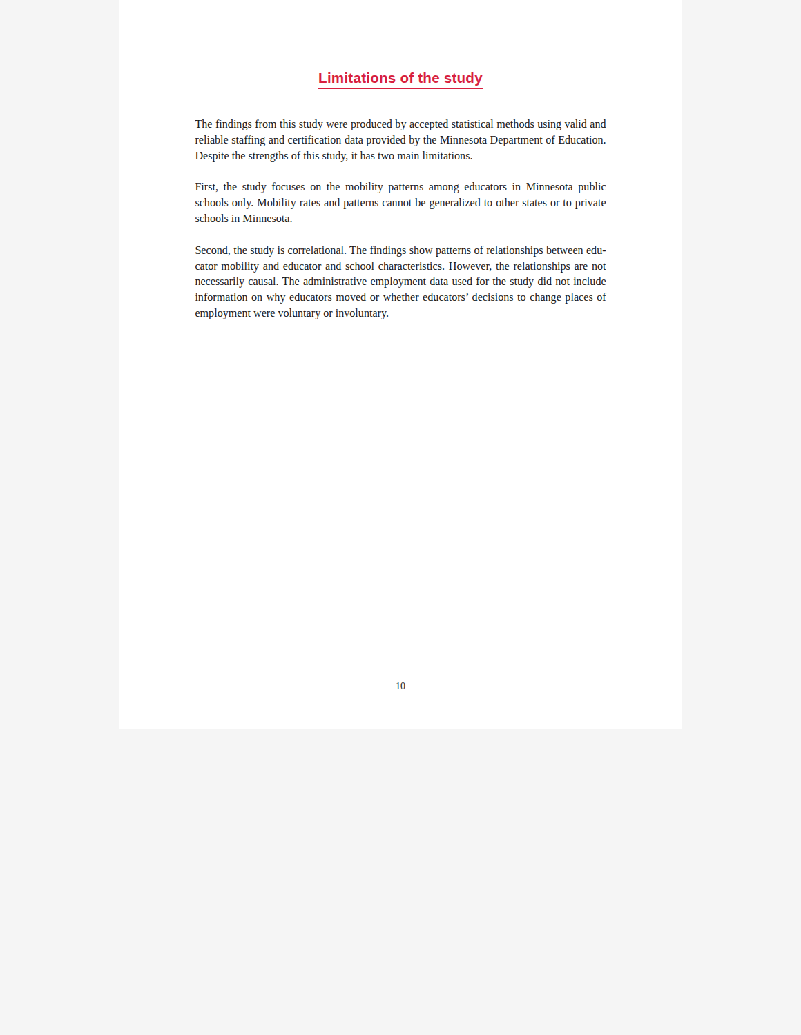Limitations of the study
The findings from this study were produced by accepted statistical methods using valid and reliable staffing and certification data provided by the Minnesota Department of Education. Despite the strengths of this study, it has two main limitations.
First, the study focuses on the mobility patterns among educators in Minnesota public schools only. Mobility rates and patterns cannot be generalized to other states or to private schools in Minnesota.
Second, the study is correlational. The findings show patterns of relationships between educator mobility and educator and school characteristics. However, the relationships are not necessarily causal. The administrative employment data used for the study did not include information on why educators moved or whether educators’ decisions to change places of employment were voluntary or involuntary.
10